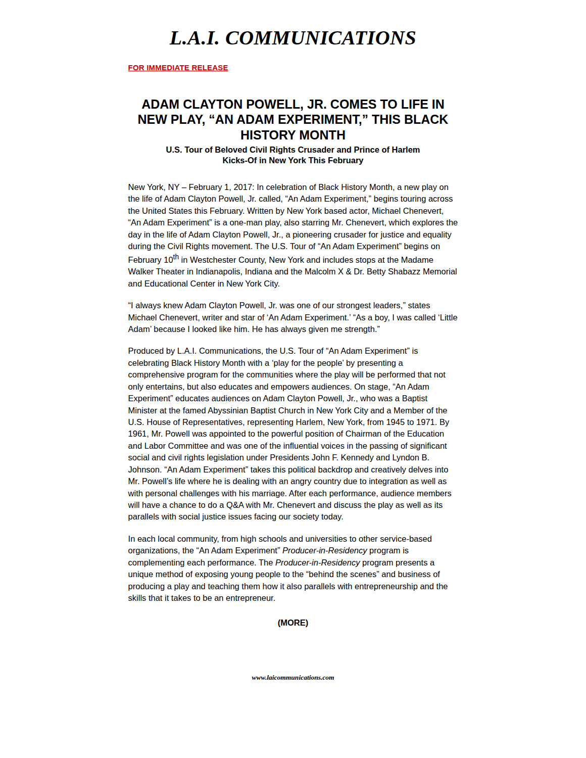L.A.I. COMMUNICATIONS
FOR IMMEDIATE RELEASE
ADAM CLAYTON POWELL, JR. COMES TO LIFE IN NEW PLAY, “AN ADAM EXPERIMENT,” THIS BLACK HISTORY MONTH
U.S. Tour of Beloved Civil Rights Crusader and Prince of Harlem
Kicks-Of in New York This February
New York, NY – February 1, 2017: In celebration of Black History Month, a new play on the life of Adam Clayton Powell, Jr. called, “An Adam Experiment,” begins touring across the United States this February. Written by New York based actor, Michael Chenevert, “An Adam Experiment” is a one-man play, also starring Mr. Chenevert, which explores the day in the life of Adam Clayton Powell, Jr., a pioneering crusader for justice and equality during the Civil Rights movement. The U.S. Tour of “An Adam Experiment” begins on February 10th in Westchester County, New York and includes stops at the Madame Walker Theater in Indianapolis, Indiana and the Malcolm X & Dr. Betty Shabazz Memorial and Educational Center in New York City.
“I always knew Adam Clayton Powell, Jr. was one of our strongest leaders,” states Michael Chenevert, writer and star of ‘An Adam Experiment.’ “As a boy, I was called ‘Little Adam’ because I looked like him. He has always given me strength.”
Produced by L.A.I. Communications, the U.S. Tour of “An Adam Experiment” is celebrating Black History Month with a ‘play for the people’ by presenting a comprehensive program for the communities where the play will be performed that not only entertains, but also educates and empowers audiences. On stage, “An Adam Experiment” educates audiences on Adam Clayton Powell, Jr., who was a Baptist Minister at the famed Abyssinian Baptist Church in New York City and a Member of the U.S. House of Representatives, representing Harlem, New York, from 1945 to 1971. By 1961, Mr. Powell was appointed to the powerful position of Chairman of the Education and Labor Committee and was one of the influential voices in the passing of significant social and civil rights legislation under Presidents John F. Kennedy and Lyndon B. Johnson. “An Adam Experiment” takes this political backdrop and creatively delves into Mr. Powell’s life where he is dealing with an angry country due to integration as well as with personal challenges with his marriage. After each performance, audience members will have a chance to do a Q&A with Mr. Chenevert and discuss the play as well as its parallels with social justice issues facing our society today.
In each local community, from high schools and universities to other service-based organizations, the “An Adam Experiment” Producer-in-Residency program is complementing each performance. The Producer-in-Residency program presents a unique method of exposing young people to the “behind the scenes” and business of producing a play and teaching them how it also parallels with entrepreneurship and the skills that it takes to be an entrepreneur.
(MORE)
www.laicommunications.com